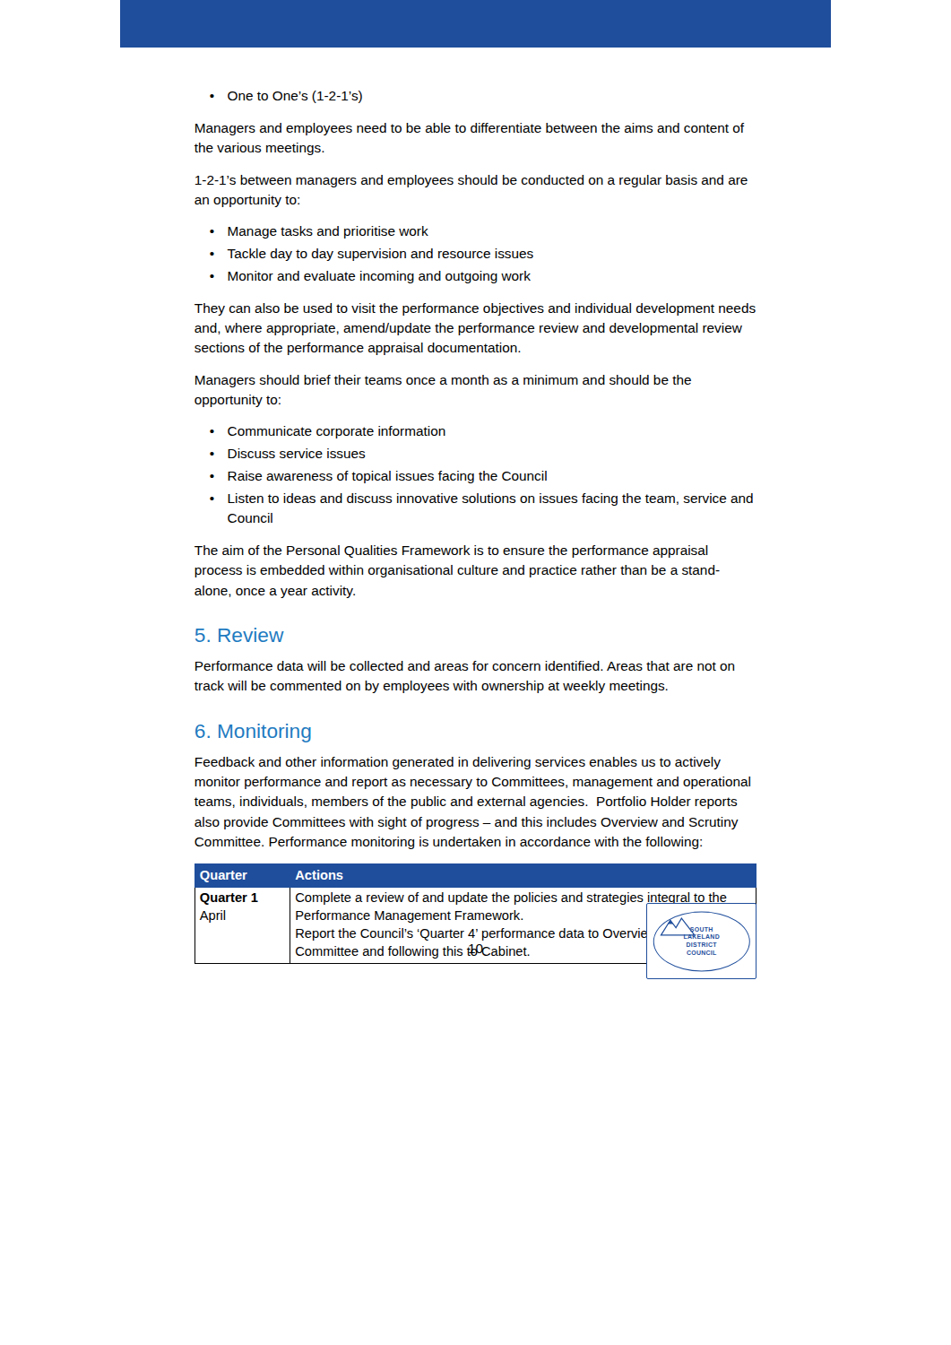One to One’s (1-2-1’s)
Managers and employees need to be able to differentiate between the aims and content of the various meetings.
1-2-1’s between managers and employees should be conducted on a regular basis and are an opportunity to:
Manage tasks and prioritise work
Tackle day to day supervision and resource issues
Monitor and evaluate incoming and outgoing work
They can also be used to visit the performance objectives and individual development needs and, where appropriate, amend/update the performance review and developmental review sections of the performance appraisal documentation.
Managers should brief their teams once a month as a minimum and should be the opportunity to:
Communicate corporate information
Discuss service issues
Raise awareness of topical issues facing the Council
Listen to ideas and discuss innovative solutions on issues facing the team, service and Council
The aim of the Personal Qualities Framework is to ensure the performance appraisal process is embedded within organisational culture and practice rather than be a stand-alone, once a year activity.
5. Review
Performance data will be collected and areas for concern identified. Areas that are not on track will be commented on by employees with ownership at weekly meetings.
6. Monitoring
Feedback and other information generated in delivering services enables us to actively monitor performance and report as necessary to Committees, management and operational teams, individuals, members of the public and external agencies. Portfolio Holder reports also provide Committees with sight of progress – and this includes Overview and Scrutiny Committee. Performance monitoring is undertaken in accordance with the following:
| Quarter | Actions |
| --- | --- |
| Quarter 1 April | Complete a review of and update the policies and strategies integral to the Performance Management Framework. Report the Council’s ‘Quarter 4’ performance data to Overview and Scrutiny Committee and following this to Cabinet. |
10
SOUTH
LAKELAND
DISTRICT
COUNCIL